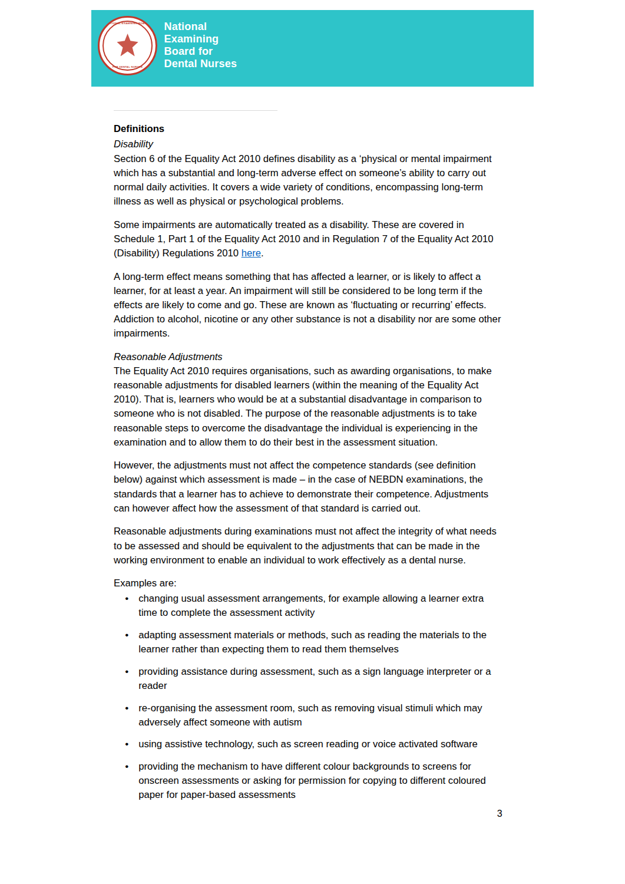National Examining Board for Dental Nurses
National
Examining
Board for
Dental Nurses
Definitions
Disability
Section 6 of the Equality Act 2010 defines disability as a ‘physical or mental impairment which has a substantial and long-term adverse effect on someone’s ability to carry out normal daily activities. It covers a wide variety of conditions, encompassing long-term illness as well as physical or psychological problems.
Some impairments are automatically treated as a disability. These are covered in Schedule 1, Part 1 of the Equality Act 2010 and in Regulation 7 of the Equality Act 2010 (Disability) Regulations 2010 here.
A long-term effect means something that has affected a learner, or is likely to affect a learner, for at least a year. An impairment will still be considered to be long term if the effects are likely to come and go. These are known as ‘fluctuating or recurring’ effects.
Addiction to alcohol, nicotine or any other substance is not a disability nor are some other impairments.
Reasonable Adjustments
The Equality Act 2010 requires organisations, such as awarding organisations, to make reasonable adjustments for disabled learners (within the meaning of the Equality Act 2010). That is, learners who would be at a substantial disadvantage in comparison to someone who is not disabled. The purpose of the reasonable adjustments is to take reasonable steps to overcome the disadvantage the individual is experiencing in the examination and to allow them to do their best in the assessment situation.
However, the adjustments must not affect the competence standards (see definition below) against which assessment is made – in the case of NEBDN examinations, the standards that a learner has to achieve to demonstrate their competence. Adjustments can however affect how the assessment of that standard is carried out.
Reasonable adjustments during examinations must not affect the integrity of what needs to be assessed and should be equivalent to the adjustments that can be made in the working environment to enable an individual to work effectively as a dental nurse.
Examples are:
changing usual assessment arrangements, for example allowing a learner extra time to complete the assessment activity
adapting assessment materials or methods, such as reading the materials to the learner rather than expecting them to read them themselves
providing assistance during assessment, such as a sign language interpreter or a reader
re-organising the assessment room, such as removing visual stimuli which may adversely affect someone with autism
using assistive technology, such as screen reading or voice activated software
providing the mechanism to have different colour backgrounds to screens for onscreen assessments or asking for permission for copying to different coloured paper for paper-based assessments
3